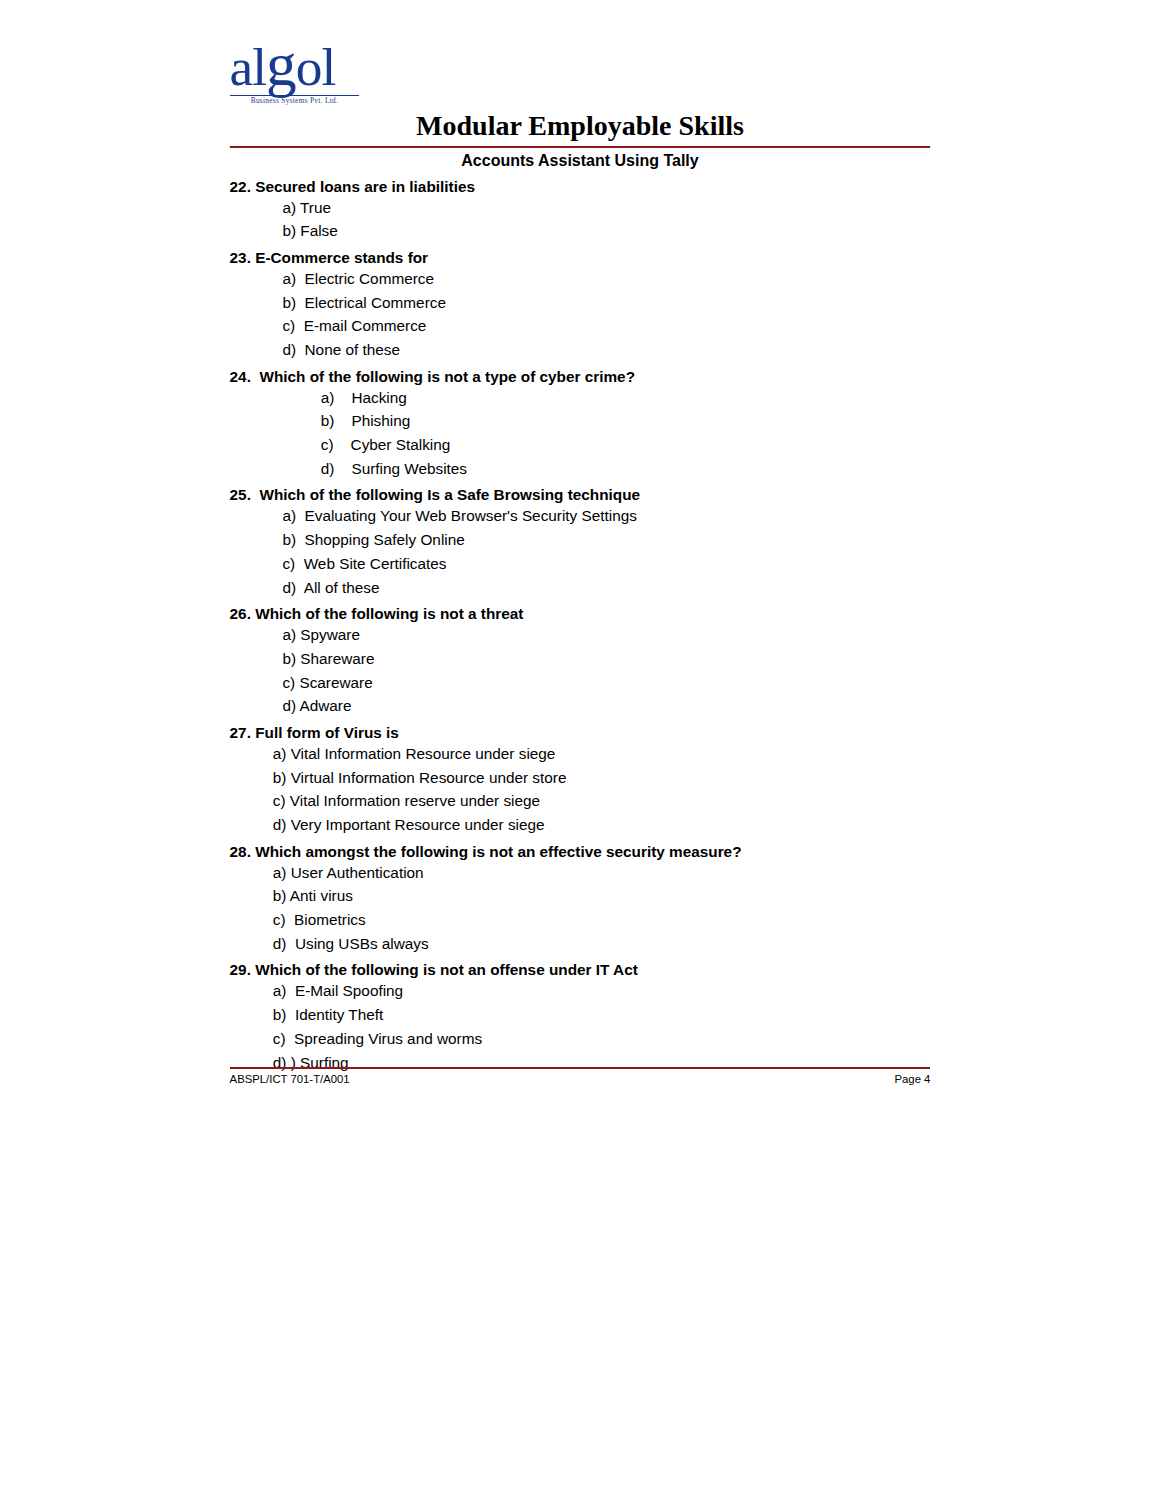algol
Business Systems Pvt. Ltd.
Modular Employable Skills
Accounts Assistant Using Tally
22. Secured loans are in liabilities
a) True
b) False
23. E-Commerce stands for
a) Electric Commerce
b) Electrical Commerce
c) E-mail Commerce
d) None of these
24. Which of the following is not a type of cyber crime?
a) Hacking
b) Phishing
c) Cyber Stalking
d) Surfing Websites
25. Which of the following Is a Safe Browsing technique
a) Evaluating Your Web Browser's Security Settings
b) Shopping Safely Online
c) Web Site Certificates
d) All of these
26. Which of the following is not a threat
a) Spyware
b) Shareware
c) Scareware
d) Adware
27. Full form of Virus is
a) Vital Information Resource under siege
b) Virtual Information Resource under store
c) Vital Information reserve under siege
d) Very Important Resource under siege
28. Which amongst the following is not an effective security measure?
a) User Authentication
b) Anti virus
c) Biometrics
d) Using USBs always
29. Which of the following is not an offense under IT Act
a) E-Mail Spoofing
b) Identity Theft
c) Spreading Virus and worms
d) ) Surfing
ABSPL/ICT 701-T/A001 Page 4